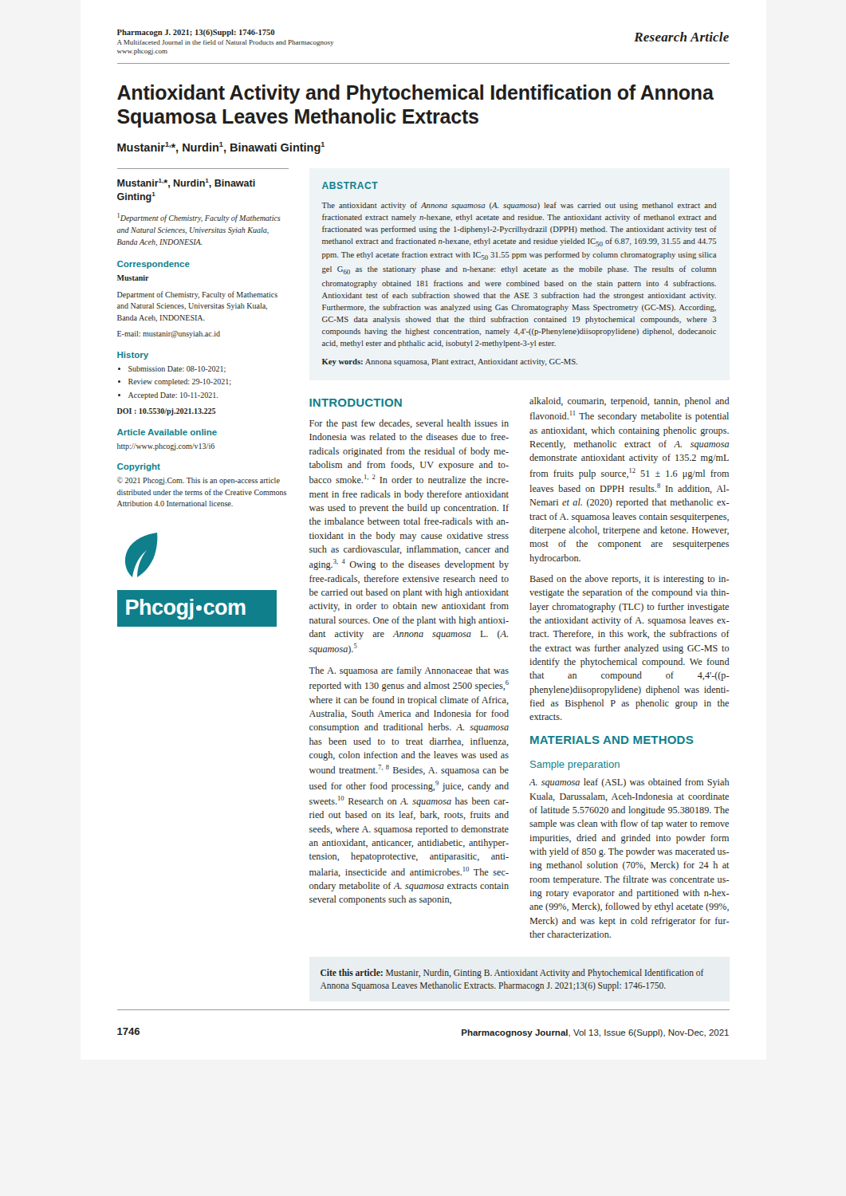Pharmacogn J. 2021; 13(6)Suppl: 1746-1750
A Multifaceted Journal in the field of Natural Products and Pharmacognosy
www.phcogj.com
Research Article
Antioxidant Activity and Phytochemical Identification of Annona Squamosa Leaves Methanolic Extracts
Mustanir1,*, Nurdin1, Binawati Ginting1
Mustanir1,*, Nurdin1, Binawati Ginting1
1Department of Chemistry, Faculty of Mathematics and Natural Sciences, Universitas Syiah Kuala, Banda Aceh, INDONESIA.
Correspondence
Mustanir
Department of Chemistry, Faculty of Mathematics and Natural Sciences, Universitas Syiah Kuala, Banda Aceh, INDONESIA.
E-mail: mustanir@unsyiah.ac.id
History
Submission Date: 08-10-2021;
Review completed: 29-10-2021;
Accepted Date: 10-11-2021.
DOI : 10.5530/pj.2021.13.225
Article Available online
http://www.phcogj.com/v13/i6
Copyright
© 2021 Phcogj.Com. This is an open-access article distributed under the terms of the Creative Commons Attribution 4.0 International license.
Phcogj com
Abstract
The antioxidant activity of Annona squamosa (A. squamosa) leaf was carried out using methanol extract and fractionated extract namely n-hexane, ethyl acetate and residue. The antioxidant activity of methanol extract and fractionated was performed using the 1-diphenyl-2-Pycrilhydrazil (DPPH) method. The antioxidant activity test of methanol extract and fractionated n-hexane, ethyl acetate and residue yielded IC50 of 6.87, 169.99, 31.55 and 44.75 ppm. The ethyl acetate fraction extract with IC50 31.55 ppm was performed by column chromatography using silica gel G60 as the stationary phase and n-hexane: ethyl acetate as the mobile phase. The results of column chromatography obtained 181 fractions and were combined based on the stain pattern into 4 subfractions. Antioxidant test of each subfraction showed that the ASE 3 subfraction had the strongest antioxidant activity. Furthermore, the subfraction was analyzed using Gas Chromatography Mass Spectrometry (GC-MS). According, GC-MS data analysis showed that the third subfraction contained 19 phytochemical compounds, where 3 compounds having the highest concentration, namely 4,4'-((p-Phenylene)diisopropylidene) diphenol, dodecanoic acid, methyl ester and phthalic acid, isobutyl 2-methylpent-3-yl ester.
Key words: Annona squamosa, Plant extract, Antioxidant activity, GC-MS.
INTRODUCTION
For the past few decades, several health issues in Indonesia was related to the diseases due to free-radicals originated from the residual of body metabolism and from foods, UV exposure and tobacco smoke.1, 2 In order to neutralize the increment in free radicals in body therefore antioxidant was used to prevent the build up concentration. If the imbalance between total free-radicals with antioxidant in the body may cause oxidative stress such as cardiovascular, inflammation, cancer and aging.3, 4 Owing to the diseases development by free-radicals, therefore extensive research need to be carried out based on plant with high antioxidant activity, in order to obtain new antioxidant from natural sources. One of the plant with high antioxidant activity are Annona squamosa L. (A. squamosa).5
The A. squamosa are family Annonaceae that was reported with 130 genus and almost 2500 species,6 where it can be found in tropical climate of Africa, Australia, South America and Indonesia for food consumption and traditional herbs. A. squamosa has been used to to treat diarrhea, influenza, cough, colon infection and the leaves was used as wound treatment.7, 8 Besides, A. squamosa can be used for other food processing,9 juice, candy and sweets.10 Research on A. squamosa has been carried out based on its leaf, bark, roots, fruits and seeds, where A. squamosa reported to demonstrate an antioxidant, anticancer, antidiabetic, antihypertension, hepatoprotective, antiparasitic, antimalaria, insecticide and antimicrobes.10 The secondary metabolite of A. squamosa extracts contain several components such as saponin,
alkaloid, coumarin, terpenoid, tannin, phenol and flavonoid.11 The secondary metabolite is potential as antioxidant, which containing phenolic groups. Recently, methanolic extract of A. squamosa demonstrate antioxidant activity of 135.2 mg/mL from fruits pulp source,12 51 ± 1.6 μg/ml from leaves based on DPPH results.8 In addition, Al-Nemari et al. (2020) reported that methanolic extract of A. squamosa leaves contain sesquiterpenes, diterpene alcohol, triterpene and ketone. However, most of the component are sesquiterpenes hydrocarbon.
Based on the above reports, it is interesting to investigate the separation of the compound via thin-layer chromatography (TLC) to further investigate the antioxidant activity of A. squamosa leaves extract. Therefore, in this work, the subfractions of the extract was further analyzed using GC-MS to identify the phytochemical compound. We found that an compound of 4,4'-((p-phenylene)diisopropylidene) diphenol was identified as Bisphenol P as phenolic group in the extracts.
MATERIALS AND METHODS
Sample preparation
A. squamosa leaf (ASL) was obtained from Syiah Kuala, Darussalam, Aceh-Indonesia at coordinate of latitude 5.576020 and longitude 95.380189. The sample was clean with flow of tap water to remove impurities, dried and grinded into powder form with yield of 850 g. The powder was macerated using methanol solution (70%, Merck) for 24 h at room temperature. The filtrate was concentrate using rotary evaporator and partitioned with n-hexane (99%, Merck), followed by ethyl acetate (99%, Merck) and was kept in cold refrigerator for further characterization.
Cite this article: Mustanir, Nurdin, Ginting B. Antioxidant Activity and Phytochemical Identification of Annona Squamosa Leaves Methanolic Extracts. Pharmacogn J. 2021;13(6) Suppl: 1746-1750.
1746
Pharmacognosy Journal, Vol 13, Issue 6(Suppl), Nov-Dec, 2021